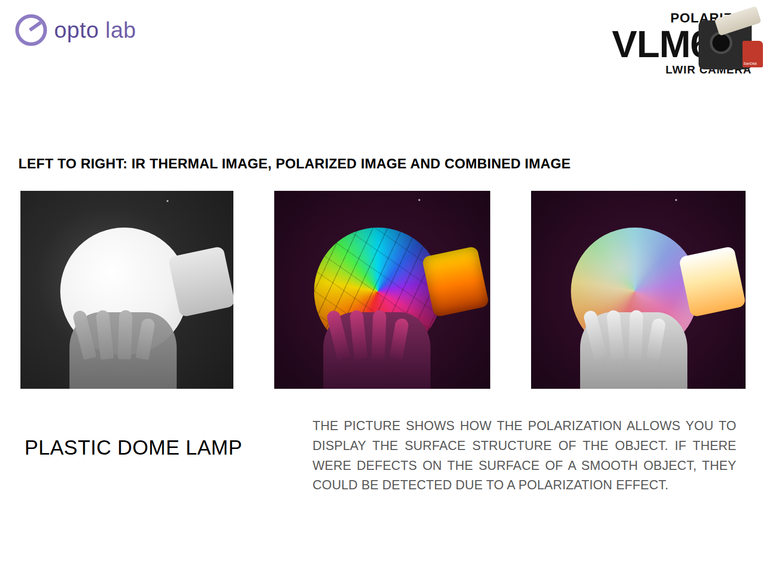opto lab
POLARIZED
VLM640
LWIR CAMERA
LEFT TO RIGHT: IR THERMAL IMAGE, POLARIZED IMAGE AND COMBINED IMAGE
PLASTIC DOME LAMP
THE PICTURE SHOWS HOW THE POLARIZATION ALLOWS YOU TO DISPLAY THE SURFACE STRUCTURE OF THE OBJECT. IF THERE WERE DEFECTS ON THE SURFACE OF A SMOOTH OBJECT, THEY COULD BE DETECTED DUE TO A POLARIZATION EFFECT.